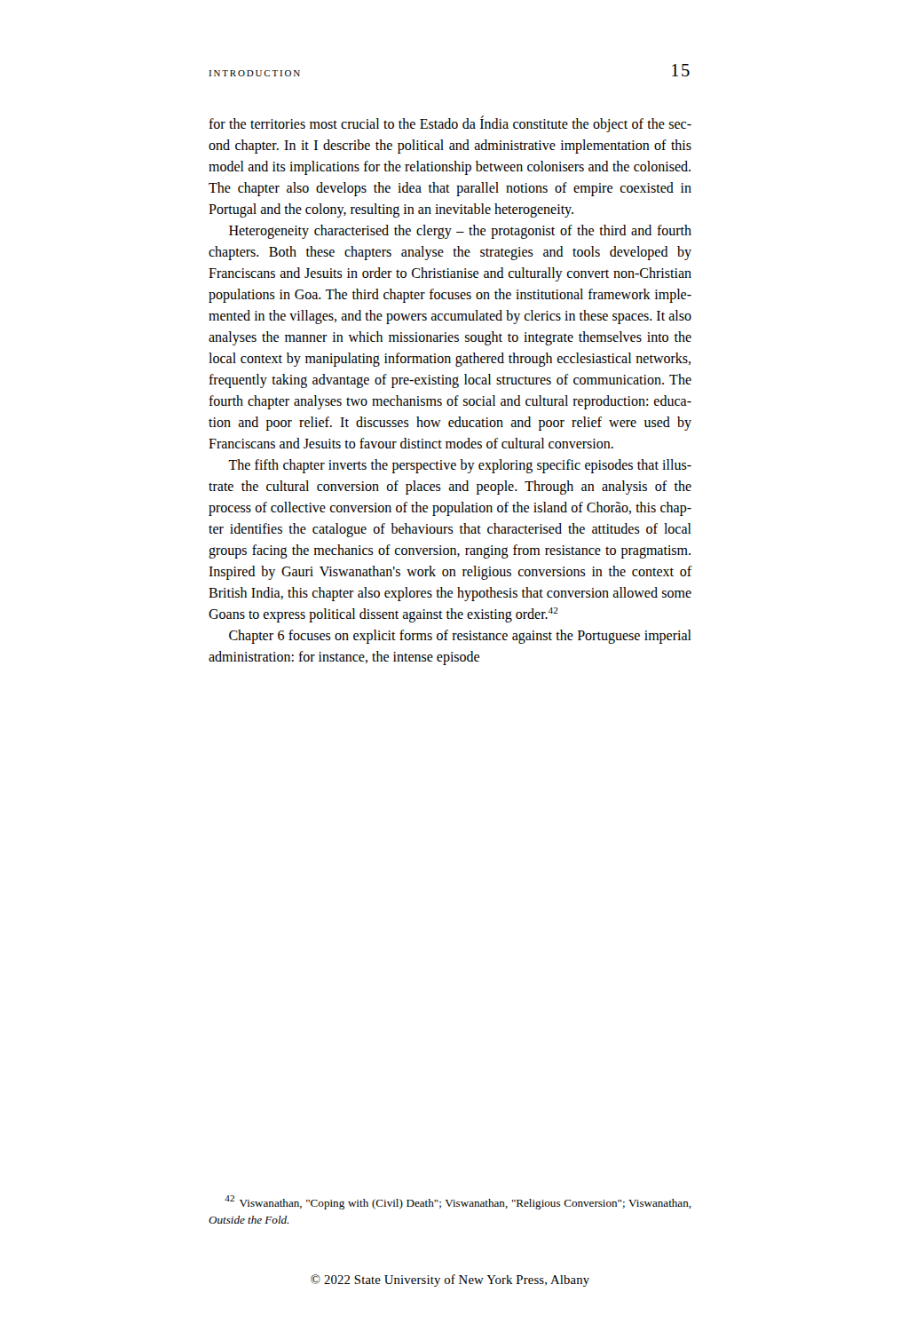introduction 15
for the territories most crucial to the Estado da Índia constitute the object of the second chapter. In it I describe the political and administrative implementation of this model and its implications for the relationship between colonisers and the colonised. The chapter also develops the idea that parallel notions of empire coexisted in Portugal and the colony, resulting in an inevitable heterogeneity.
Heterogeneity characterised the clergy – the protagonist of the third and fourth chapters. Both these chapters analyse the strategies and tools developed by Franciscans and Jesuits in order to Christianise and culturally convert non-Christian populations in Goa. The third chapter focuses on the institutional framework implemented in the villages, and the powers accumulated by clerics in these spaces. It also analyses the manner in which missionaries sought to integrate themselves into the local context by manipulating information gathered through ecclesiastical networks, frequently taking advantage of pre-existing local structures of communication. The fourth chapter analyses two mechanisms of social and cultural reproduction: education and poor relief. It discusses how education and poor relief were used by Franciscans and Jesuits to favour distinct modes of cultural conversion.
The fifth chapter inverts the perspective by exploring specific episodes that illustrate the cultural conversion of places and people. Through an analysis of the process of collective conversion of the population of the island of Chorão, this chapter identifies the catalogue of behaviours that characterised the attitudes of local groups facing the mechanics of conversion, ranging from resistance to pragmatism. Inspired by Gauri Viswanathan's work on religious conversions in the context of British India, this chapter also explores the hypothesis that conversion allowed some Goans to express political dissent against the existing order.42
Chapter 6 focuses on explicit forms of resistance against the Portuguese imperial administration: for instance, the intense episode
42 Viswanathan, "Coping with (Civil) Death"; Viswanathan, "Religious Conversion"; Viswanathan, Outside the Fold.
© 2022 State University of New York Press, Albany